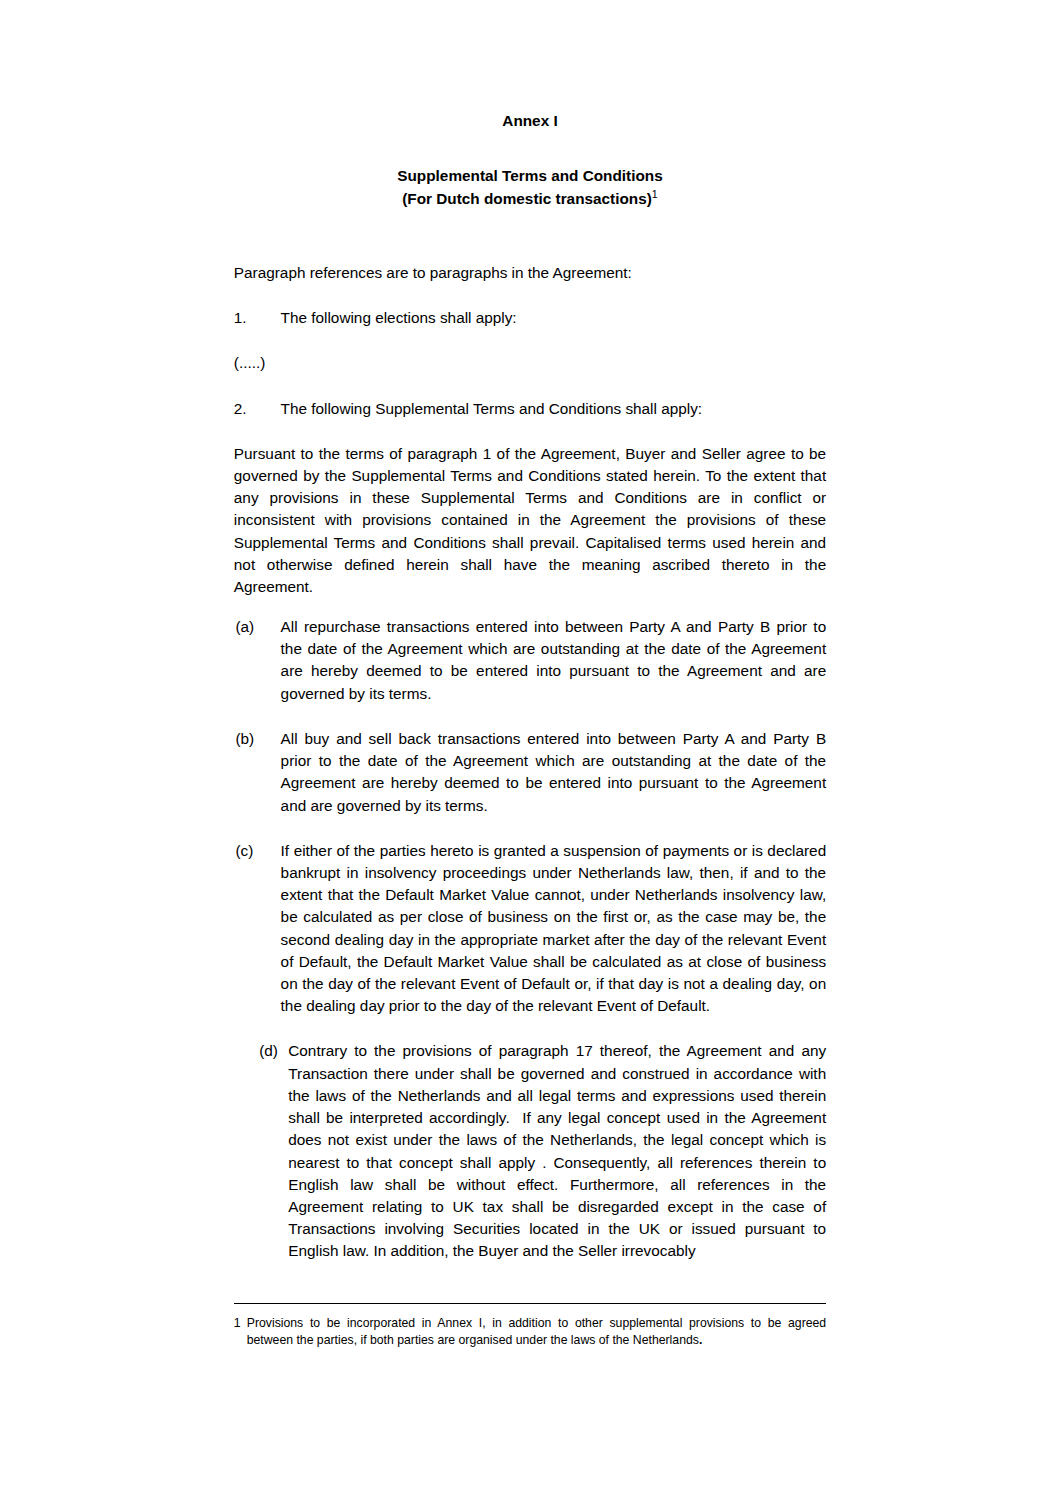Annex I
Supplemental Terms and Conditions
(For Dutch domestic transactions)1
Paragraph references are to paragraphs in the Agreement:
1.
The following elections shall apply:
(.....)
2.
The following Supplemental Terms and Conditions shall apply:
Pursuant to the terms of paragraph 1 of the Agreement, Buyer and Seller agree to be governed by the Supplemental Terms and Conditions stated herein. To the extent that any provisions in these Supplemental Terms and Conditions are in conflict or inconsistent with provisions contained in the Agreement the provisions of these Supplemental Terms and Conditions shall prevail. Capitalised terms used herein and not otherwise defined herein shall have the meaning ascribed thereto in the Agreement.
(a)
All repurchase transactions entered into between Party A and Party B prior to the date of the Agreement which are outstanding at the date of the Agreement are hereby deemed to be entered into pursuant to the Agreement and are governed by its terms.
(b)
All buy and sell back transactions entered into between Party A and Party B prior to the date of the Agreement which are outstanding at the date of the Agreement are hereby deemed to be entered into pursuant to the Agreement and are governed by its terms.
(c)
If either of the parties hereto is granted a suspension of payments or is declared bankrupt in insolvency proceedings under Netherlands law, then, if and to the extent that the Default Market Value cannot, under Netherlands insolvency law, be calculated as per close of business on the first or, as the case may be, the second dealing day in the appropriate market after the day of the relevant Event of Default, the Default Market Value shall be calculated as at close of business on the day of the relevant Event of Default or, if that day is not a dealing day, on the dealing day prior to the day of the relevant Event of Default.
(d)
Contrary to the provisions of paragraph 17 thereof, the Agreement and any Transaction there under shall be governed and construed in accordance with the laws of the Netherlands and all legal terms and expressions used therein shall be interpreted accordingly. If any legal concept used in the Agreement does not exist under the laws of the Netherlands, the legal concept which is nearest to that concept shall apply . Consequently, all references therein to English law shall be without effect. Furthermore, all references in the Agreement relating to UK tax shall be disregarded except in the case of Transactions involving Securities located in the UK or issued pursuant to English law. In addition, the Buyer and the Seller irrevocably
1
Provisions to be incorporated in Annex I, in addition to other supplemental provisions to be agreed between the parties, if both parties are organised under the laws of the Netherlands.